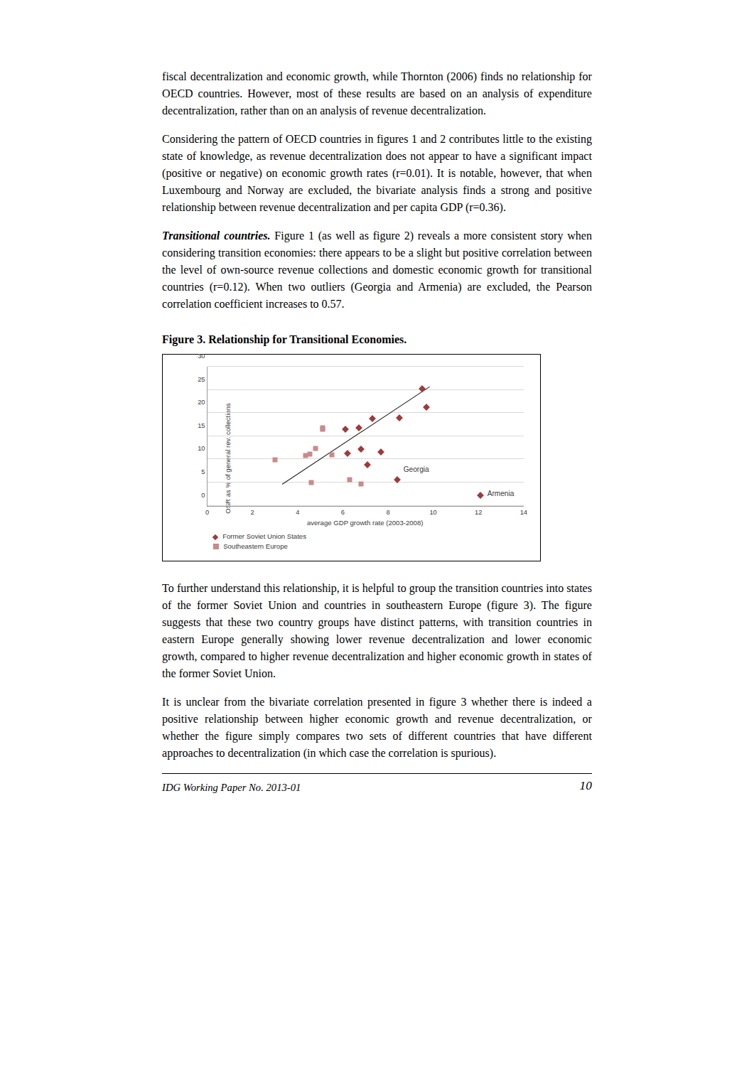fiscal decentralization and economic growth, while Thornton (2006) finds no relationship for OECD countries. However, most of these results are based on an analysis of expenditure decentralization, rather than on an analysis of revenue decentralization.
Considering the pattern of OECD countries in figures 1 and 2 contributes little to the existing state of knowledge, as revenue decentralization does not appear to have a significant impact (positive or negative) on economic growth rates (r=0.01). It is notable, however, that when Luxembourg and Norway are excluded, the bivariate analysis finds a strong and positive relationship between revenue decentralization and per capita GDP (r=0.36).
Transitional countries. Figure 1 (as well as figure 2) reveals a more consistent story when considering transition economies: there appears to be a slight but positive correlation between the level of own-source revenue collections and domestic economic growth for transitional countries (r=0.12). When two outliers (Georgia and Armenia) are excluded, the Pearson correlation coefficient increases to 0.57.
Figure 3. Relationship for Transitional Economies.
OSR as % of general rev. collections
0
5
10
15
20
25
30
0
2
4
6
8
10
12
14
Georgia
Armenia
average GDP growth rate (2003-2008)
Former Soviet Union States
Southeastern Europe
To further understand this relationship, it is helpful to group the transition countries into states of the former Soviet Union and countries in southeastern Europe (figure 3). The figure suggests that these two country groups have distinct patterns, with transition countries in eastern Europe generally showing lower revenue decentralization and lower economic growth, compared to higher revenue decentralization and higher economic growth in states of the former Soviet Union.
It is unclear from the bivariate correlation presented in figure 3 whether there is indeed a positive relationship between higher economic growth and revenue decentralization, or whether the figure simply compares two sets of different countries that have different approaches to decentralization (in which case the correlation is spurious).
IDG Working Paper No. 2013-01
10